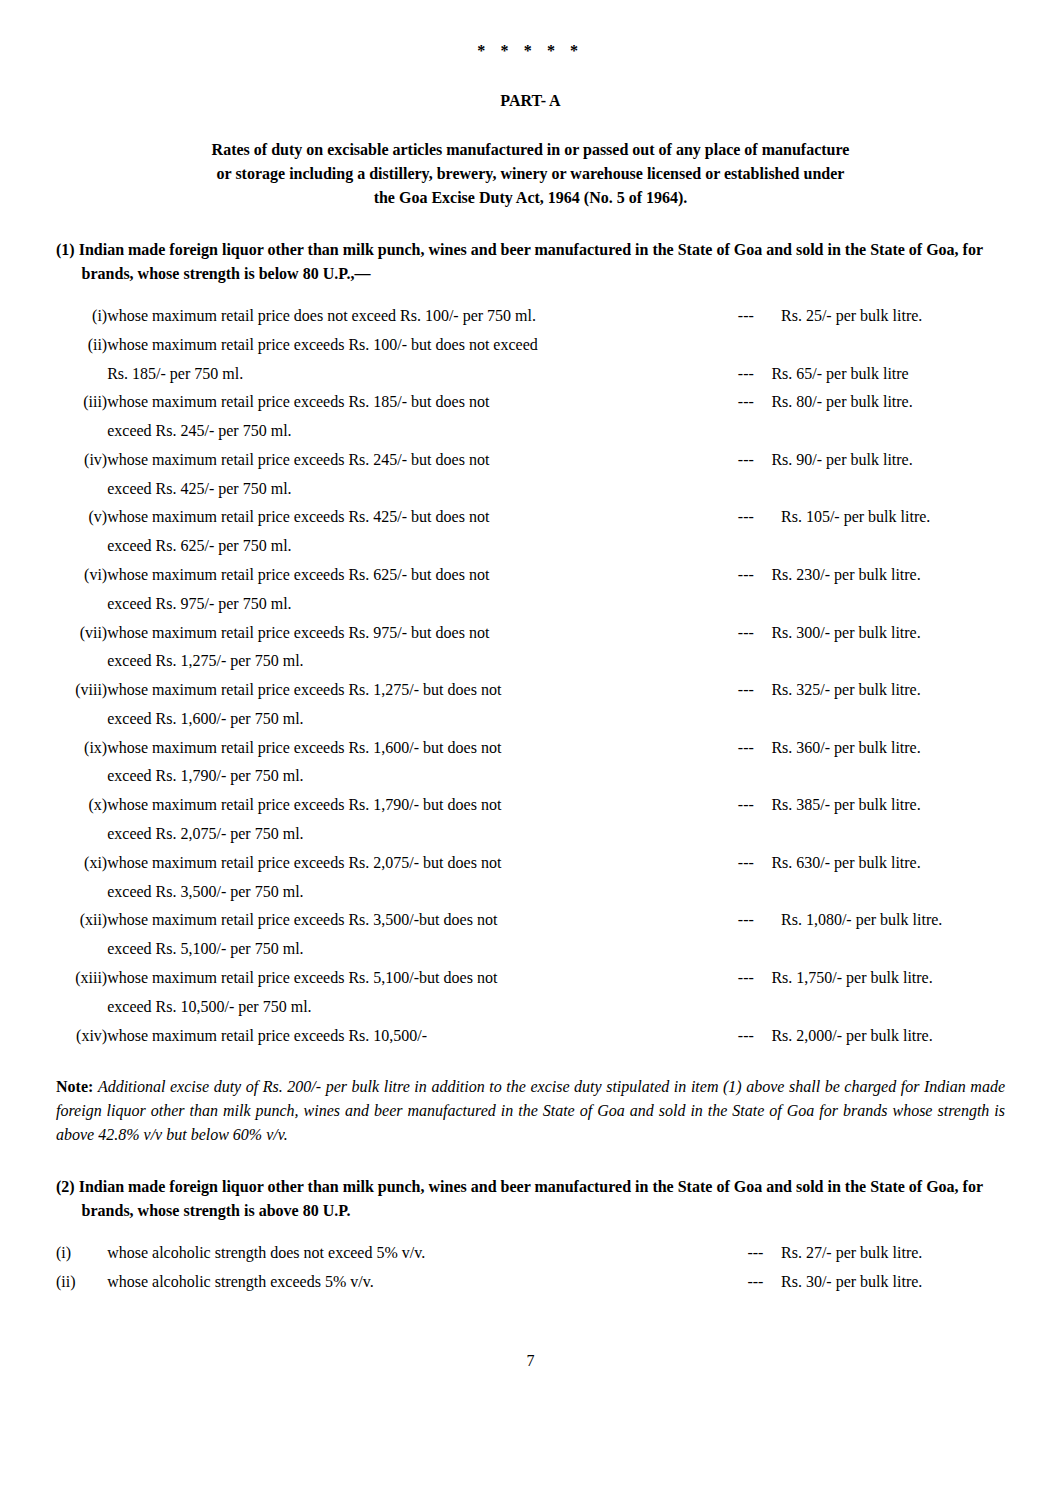* * * * *
PART- A
Rates of duty on excisable articles manufactured in or passed out of any place of manufacture
or storage including a distillery, brewery, winery or warehouse licensed or established under
the Goa Excise Duty Act, 1964 (No. 5 of 1964).
(1) Indian made foreign liquor other than milk punch, wines and beer manufactured in the State of Goa and sold in the State of Goa, for brands, whose strength is below 80 U.P.,—
| (i) | whose maximum retail price does not exceed Rs. 100/- per 750 ml. | --- | Rs. 25/- per bulk litre. |
| (ii) | whose maximum retail price exceeds Rs. 100/- but does not exceed | | |
| | Rs. 185/- per 750 ml. | --- | Rs. 65/- per bulk litre |
| (iii) | whose maximum retail price exceeds Rs. 185/- but does not | --- | Rs. 80/- per bulk litre. |
| | exceed Rs. 245/- per 750 ml. | | |
| (iv) | whose maximum retail price exceeds Rs. 245/- but does not | --- | Rs. 90/- per bulk litre. |
| | exceed Rs. 425/- per 750 ml. | | |
| (v) | whose maximum retail price exceeds Rs. 425/- but does not | --- | Rs. 105/- per bulk litre. |
| | exceed Rs. 625/- per 750 ml. | | |
| (vi) | whose maximum retail price exceeds Rs. 625/- but does not | --- | Rs. 230/- per bulk litre. |
| | exceed Rs. 975/- per 750 ml. | | |
| (vii) | whose maximum retail price exceeds Rs. 975/- but does not | --- | Rs. 300/- per bulk litre. |
| | exceed Rs. 1,275/- per 750 ml. | | |
| (viii) | whose maximum retail price exceeds Rs. 1,275/- but does not | --- | Rs. 325/- per bulk litre. |
| | exceed Rs. 1,600/- per 750 ml. | | |
| (ix) | whose maximum retail price exceeds Rs. 1,600/- but does not | --- | Rs. 360/- per bulk litre. |
| | exceed Rs. 1,790/- per 750 ml. | | |
| (x) | whose maximum retail price exceeds Rs. 1,790/- but does not | --- | Rs. 385/- per bulk litre. |
| | exceed Rs. 2,075/- per 750 ml. | | |
| (xi) | whose maximum retail price exceeds Rs. 2,075/- but does not | --- | Rs. 630/- per bulk litre. |
| | exceed Rs. 3,500/- per 750 ml. | | |
| (xii) | whose maximum retail price exceeds Rs. 3,500/-but does not | --- | Rs. 1,080/- per bulk litre. |
| | exceed Rs. 5,100/- per 750 ml. | | |
| (xiii) | whose maximum retail price exceeds Rs. 5,100/-but does not | --- | Rs. 1,750/- per bulk litre. |
| | exceed Rs. 10,500/- per 750 ml. | | |
| (xiv) | whose maximum retail price exceeds Rs. 10,500/- | --- | Rs. 2,000/- per bulk litre. |
Note: Additional excise duty of Rs. 200/- per bulk litre in addition to the excise duty stipulated in item (1) above shall be charged for Indian made foreign liquor other than milk punch, wines and beer manufactured in the State of Goa and sold in the State of Goa for brands whose strength is above 42.8% v/v but below 60% v/v.
(2) Indian made foreign liquor other than milk punch, wines and beer manufactured in the State of Goa and sold in the State of Goa, for brands, whose strength is above 80 U.P.
| (i) | whose alcoholic strength does not exceed 5% v/v. | --- | Rs. 27/- per bulk litre. |
| (ii) | whose alcoholic strength exceeds 5% v/v. | --- | Rs. 30/- per bulk litre. |
7